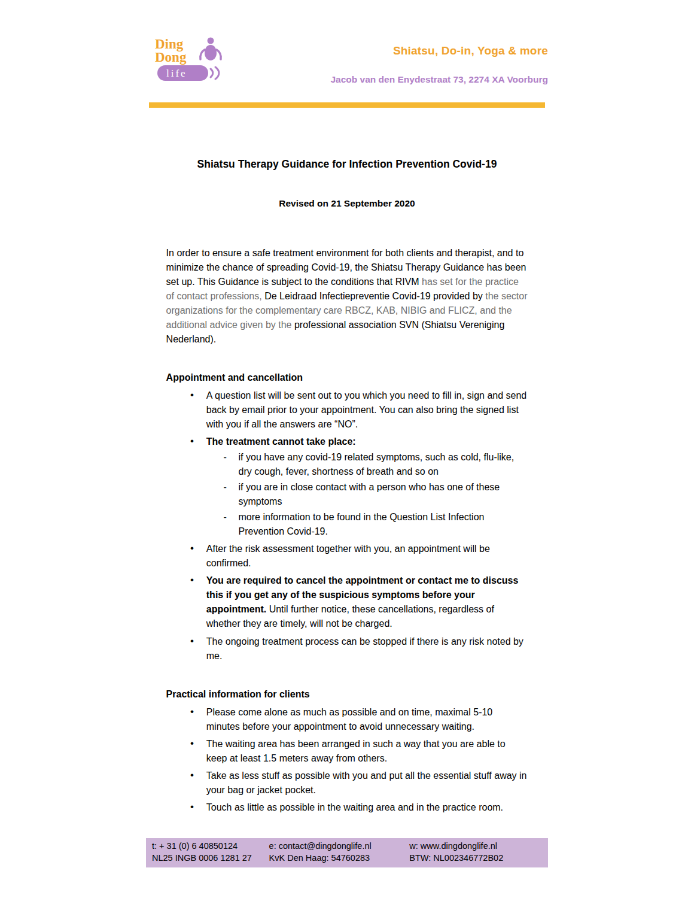Ding Dong life
Shiatsu, Do-in, Yoga & more
Jacob van den Enydestraat 73, 2274 XA Voorburg
Shiatsu Therapy Guidance for Infection Prevention Covid-19
Revised on 21 September 2020
In order to ensure a safe treatment environment for both clients and therapist, and to minimize the chance of spreading Covid-19, the Shiatsu Therapy Guidance has been set up. This Guidance is subject to the conditions that RIVM has set for the practice of contact professions, De Leidraad Infectiepreventie Covid-19 provided by the sector organizations for the complementary care RBCZ, KAB, NIBIG and FLICZ, and the additional advice given by the professional association SVN (Shiatsu Vereniging Nederland).
Appointment and cancellation
A question list will be sent out to you which you need to fill in, sign and send back by email prior to your appointment. You can also bring the signed list with you if all the answers are “NO”.
The treatment cannot take place:
if you have any covid-19 related symptoms, such as cold, flu-like, dry cough, fever, shortness of breath and so on
if you are in close contact with a person who has one of these symptoms
more information to be found in the Question List Infection Prevention Covid-19.
After the risk assessment together with you, an appointment will be confirmed.
You are required to cancel the appointment or contact me to discuss this if you get any of the suspicious symptoms before your appointment. Until further notice, these cancellations, regardless of whether they are timely, will not be charged.
The ongoing treatment process can be stopped if there is any risk noted by me.
Practical information for clients
Please come alone as much as possible and on time, maximal 5-10 minutes before your appointment to avoid unnecessary waiting.
The waiting area has been arranged in such a way that you are able to keep at least 1.5 meters away from others.
Take as less stuff as possible with you and put all the essential stuff away in your bag or jacket pocket.
Touch as little as possible in the waiting area and in the practice room.
| t: + 31 (0) 6 40850124 | e: contact@dingdonglife.nl | w: www.dingdonglife.nl |
| NL25 INGB 0006 1281 27 | KvK Den Haag: 54760283 | BTW: NL002346772B02 |